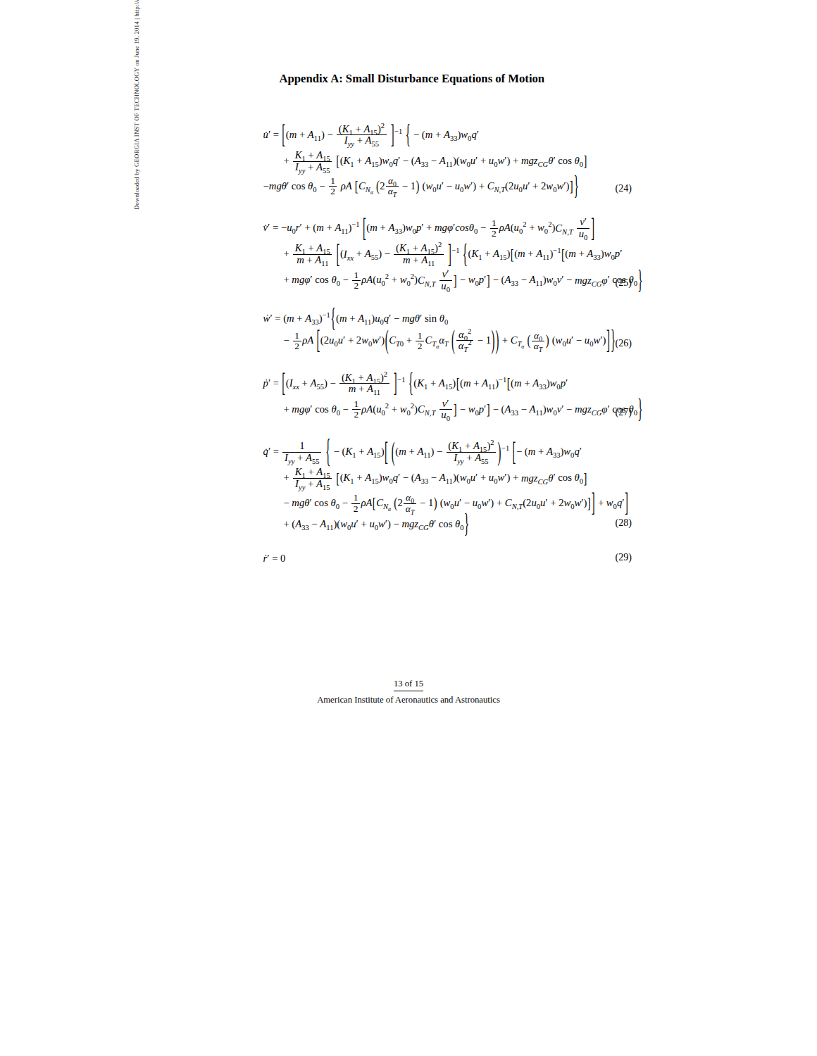Downloaded by GEORGIA INST OF TECHNOLOGY on June 19, 2014 | http://arc.aiaa.org | DOI: 10.2514/6.2014-2390
Appendix A: Small Disturbance Equations of Motion
u̇′ = [(m + A11) − (K1 + A15)2 Iyy + A55 ]−1 { − (m + A33)w0q′
+ K1 + A15 Iyy + A55 [(K1 + A15)w0q′ − (A33 − A11)(w0u′ + u0w′) + mgzCG θ′ cos θ0]
−mgθ′ cos θ0 − 12 ρA [CNα (2α0 αT − 1) (w0u′ − u0w′) + CN,T(2u0u′ + 2w0w′)]}
(24)
v̇′ = −u0r′ + (m + A11)−1 [(m + A33)w0p′ + mgφ′cosθ0 − 12 ρA(u02 + w02)CN,T v′u0]
+ K1 + A15 m + A11 [(Ixx + A55) − (K1 + A15)2 m + A11 ]−1 {(K1 + A15)[(m + A11)−1[(m + A33)w0p′
+ mgφ′ cos θ0 − 12 ρA(u02 + w02)CN,T v′u0] − w0p′] − (A33 − A11)w0v′ − mgzCGφ′ cos θ0}
(25)
ẇ′ = (m + A33)−1{(m + A11)u0q′ − mgθ′ sin θ0
− 12 ρA [(2u0u′ + 2w0w′)(CT0 + 12 CTααT (α02 αT2 − 1)) + CTα (α0 αT) (w0u′ − u0w′)]}
(26)
ṗ′ = [(Ixx + A55) − (K1 + A15)2 m + A11 ]−1 {(K1 + A15)[(m + A11)−1[(m + A33)w0p′
+ mgφ′ cos θ0 − 12 ρA(u02 + w02)CN,T v′u0] − w0p′] − (A33 − A11)w0v′ − mgzCGφ′ cos θ0}
(27)
q̇′ = 1 Iyy + A55 { − (K1 + A15)[ ((m + A11) − (K1 + A15)2 Iyy + A55)−1 [− (m + A33)w0q′
+ K1 + A15 Iyy + A15 [(K1 + A15)w0q′ − (A33 − A11)(w0u′ + u0w′) + mgzCGθ′ cos θ0]
− mgθ′ cos θ0 − 12 ρA[CNα (2α0 αT − 1) (w0u′ − u0w′) + CN,T(2u0u′ + 2w0w′)]] + w0q′]
+ (A33 − A11)(w0u′ + u0w′) − mgzCGθ′ cos θ0}
(28)
ṙ′ = 0
(29)
13 of 15 American Institute of Aeronautics and Astronautics